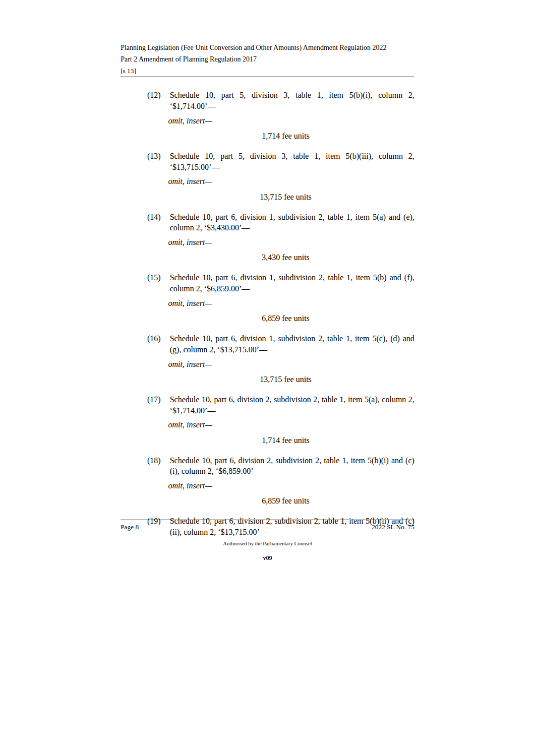Planning Legislation (Fee Unit Conversion and Other Amounts) Amendment Regulation 2022
Part 2 Amendment of Planning Regulation 2017
[s 13]
(12)
Schedule 10, part 5, division 3, table 1, item 5(b)(i), column 2, ‘$1,714.00’—
omit, insert—
1,714 fee units
(13)
Schedule 10, part 5, division 3, table 1, item 5(b)(iii), column 2, ‘$13,715.00’—
omit, insert—
13,715 fee units
(14)
Schedule 10, part 6, division 1, subdivision 2, table 1, item 5(a) and (e), column 2, ‘$3,430.00’—
omit, insert—
3,430 fee units
(15)
Schedule 10, part 6, division 1, subdivision 2, table 1, item 5(b) and (f), column 2, ‘$6,859.00’—
omit, insert—
6,859 fee units
(16)
Schedule 10, part 6, division 1, subdivision 2, table 1, item 5(c), (d) and (g), column 2, ‘$13,715.00’—
omit, insert—
13,715 fee units
(17)
Schedule 10, part 6, division 2, subdivision 2, table 1, item 5(a), column 2, ‘$1,714.00’—
omit, insert—
1,714 fee units
(18)
Schedule 10, part 6, division 2, subdivision 2, table 1, item 5(b)(i) and (c)(i), column 2, ‘$6,859.00’—
omit, insert—
6,859 fee units
(19)
Schedule 10, part 6, division 2, subdivision 2, table 1, item 5(b)(ii) and (c)(ii), column 2, ‘$13,715.00’—
Page 8 2022 SL No. 75
Authorised by the Parliamentary Counsel
v09